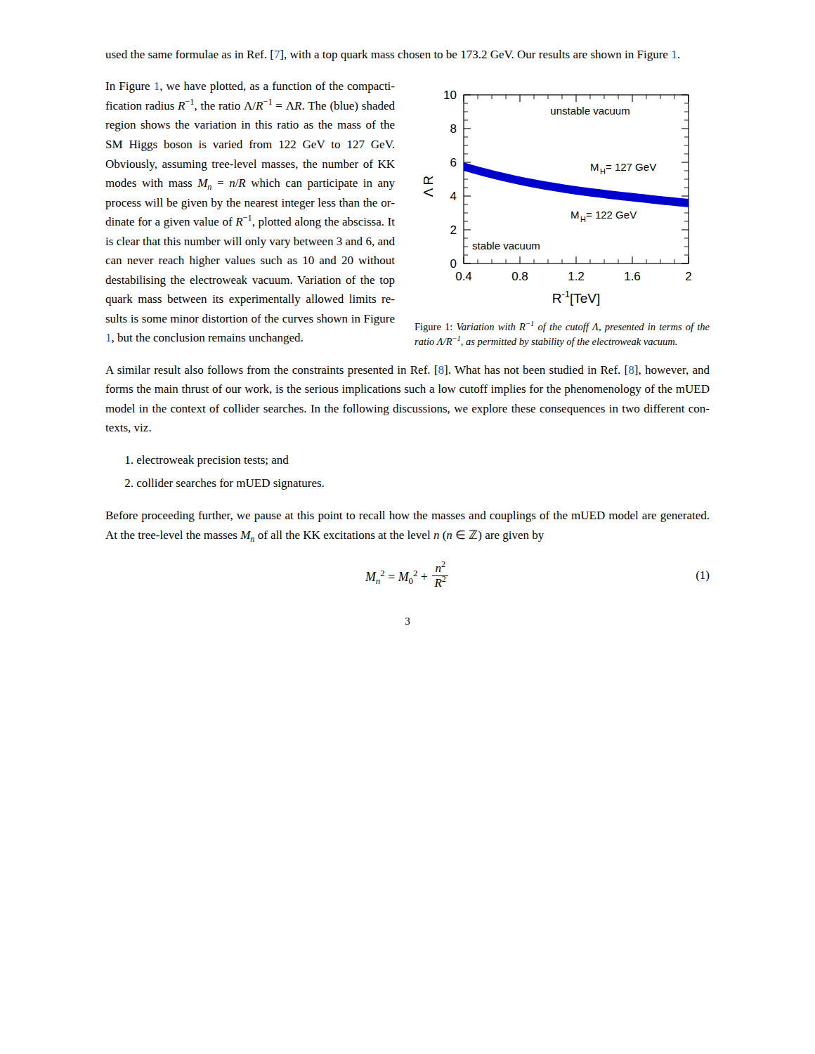used the same formulae as in Ref. [7], with a top quark mass chosen to be 173.2 GeV. Our results are shown in Figure 1.
0 2 4 6 8 10 0.4 0.8 1.2 1.6 2 Λ R R-1[TeV] unstable vacuum M H = 127 GeV M H = 122 GeV stable vacuum
Figure 1: Variation with R−1 of the cutoff Λ, presented in terms of the ratio Λ/R−1, as permitted by stability of the electroweak vacuum.
In Figure 1, we have plotted, as a function of the compactification radius R−1, the ratio Λ/R−1 = ΛR. The (blue) shaded region shows the variation in this ratio as the mass of the SM Higgs boson is varied from 122 GeV to 127 GeV. Obviously, assuming tree-level masses, the number of KK modes with mass Mn = n/R which can participate in any process will be given by the nearest integer less than the ordinate for a given value of R−1, plotted along the abscissa. It is clear that this number will only vary between 3 and 6, and can never reach higher values such as 10 and 20 without destabilising the electroweak vacuum. Variation of the top quark mass between its experimentally allowed limits results is some minor distortion of the curves shown in Figure 1, but the conclusion remains unchanged.
A similar result also follows from the constraints presented in Ref. [8]. What has not been studied in Ref. [8], however, and forms the main thrust of our work, is the serious implications such a low cutoff implies for the phenomenology of the mUED model in the context of collider searches. In the following discussions, we explore these consequences in two different contexts, viz.
electroweak precision tests; and
collider searches for mUED signatures.
Before proceeding further, we pause at this point to recall how the masses and couplings of the mUED model are generated. At the tree-level the masses Mn of all the KK excitations at the level n (n ∈ ℤ) are given by
Mn2 = M02 + n2 R2 (1)
3